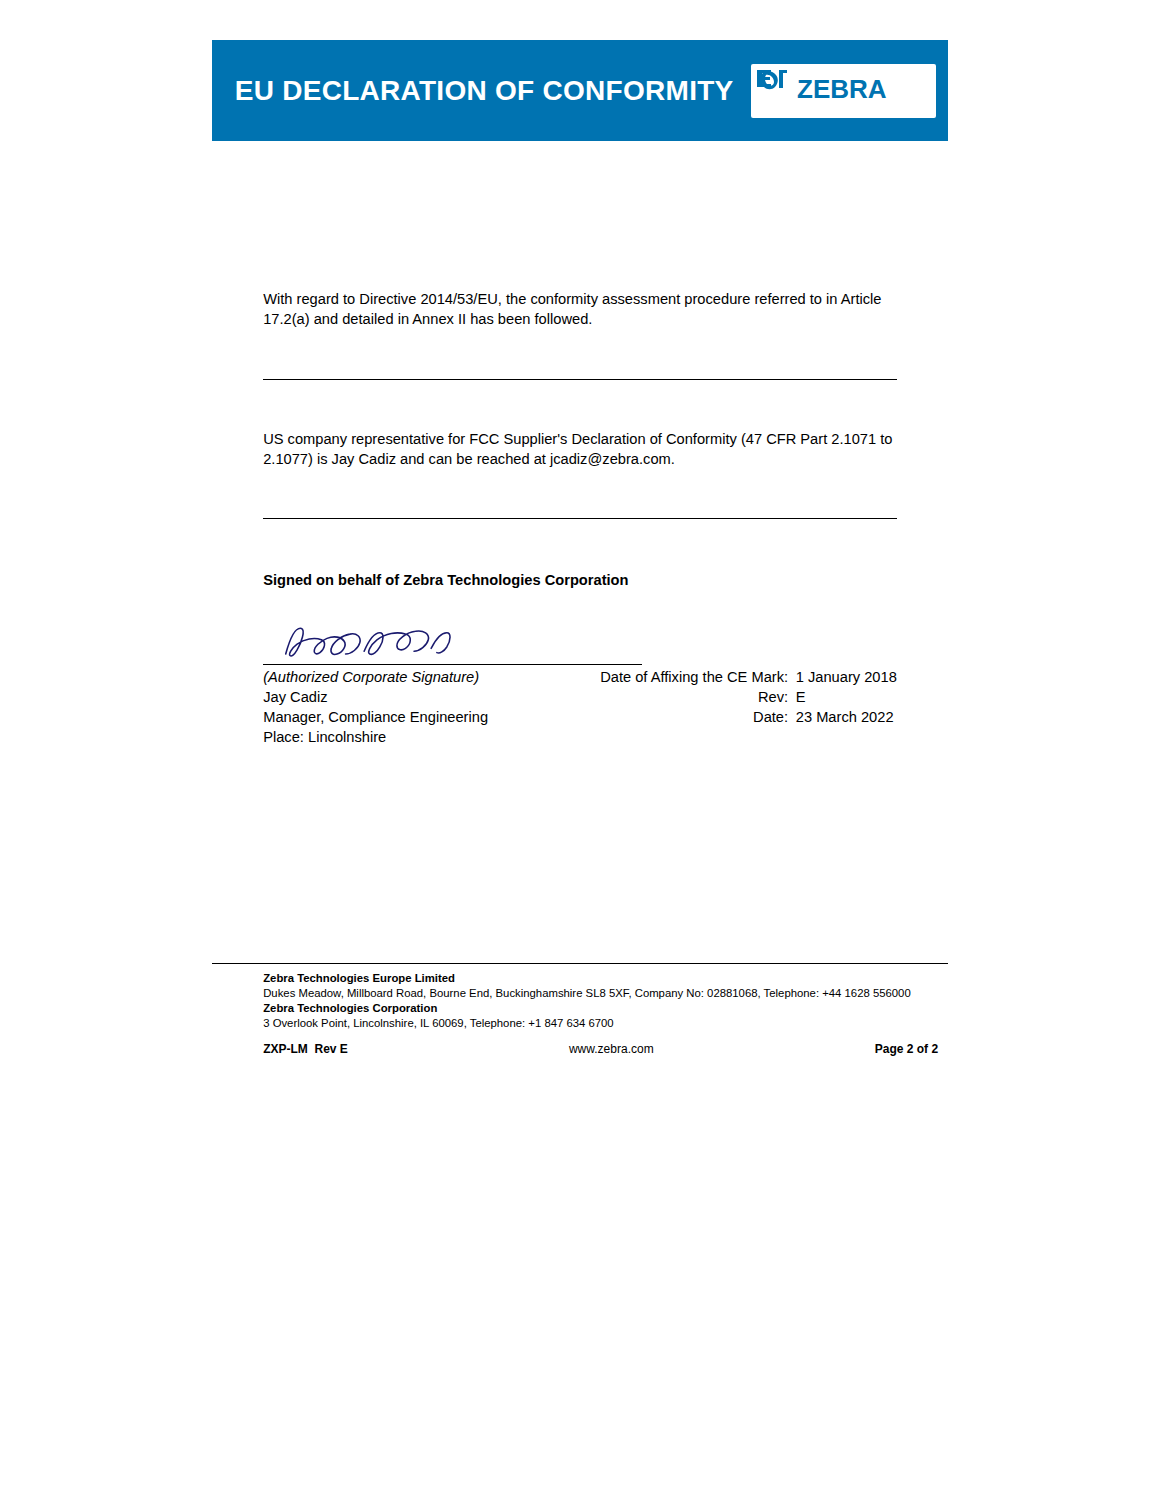EU DECLARATION OF CONFORMITY ZEBRA
With regard to Directive 2014/53/EU, the conformity assessment procedure referred to in Article 17.2(a) and detailed in Annex II has been followed.
US company representative for FCC Supplier's Declaration of Conformity (47 CFR Part 2.1071 to 2.1077) is Jay Cadiz and can be reached at jcadiz@zebra.com.
Signed on behalf of Zebra Technologies Corporation
| (Authorized Corporate Signature) Jay Cadiz Manager, Compliance Engineering Place: Lincolnshire | / Date of Affixing the CE Mark: / 1 January 2018 / / Rev: / E / / Date: / 23 March 2022 / |
Zebra Technologies Europe Limited
Dukes Meadow, Millboard Road, Bourne End, Buckinghamshire SL8 5XF, Company No: 02881068, Telephone: +44 1628 556000
Zebra Technologies Corporation
3 Overlook Point, Lincolnshire, IL 60069, Telephone: +1 847 634 6700
ZXP-LM Rev E www.zebra.com Page 2 of 2